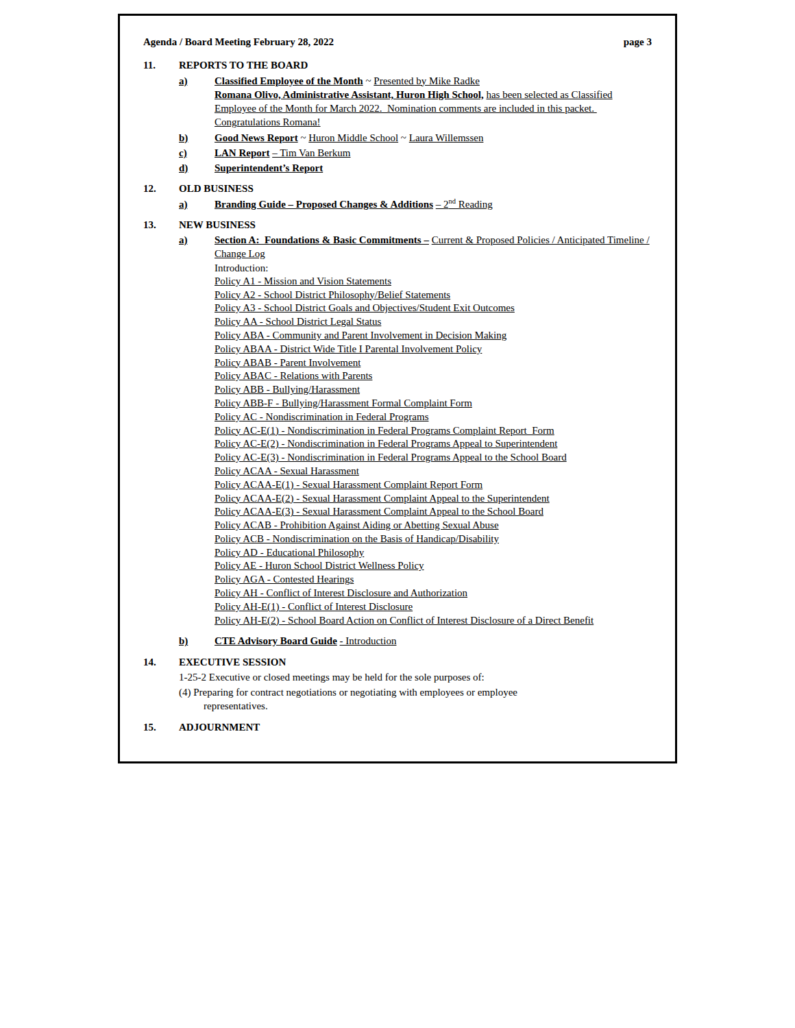Agenda / Board Meeting February 28, 2022 page 3
11.
Reports to the Board
a)
Classified Employee of the Month ~ Presented by Mike Radke
Romana Olivo, Administrative Assistant, Huron High School, has been selected as Classified Employee of the Month for March 2022. Nomination comments are included in this packet. Congratulations Romana!
b)
Good News Report ~ Huron Middle School ~ Laura Willemssen
c)
LAN Report – Tim Van Berkum
d)
Superintendent’s Report
12.
Old Business
a)
Branding Guide – Proposed Changes & Additions – 2nd Reading
13.
New Business
a)
Section A: Foundations & Basic Commitments – Current & Proposed Policies / Anticipated Timeline / Change Log
Introduction:
Policy A1 - Mission and Vision Statements
Policy A2 - School District Philosophy/Belief Statements
Policy A3 - School District Goals and Objectives/Student Exit Outcomes
Policy AA - School District Legal Status
Policy ABA - Community and Parent Involvement in Decision Making
Policy ABAA - District Wide Title I Parental Involvement Policy
Policy ABAB - Parent Involvement
Policy ABAC - Relations with Parents
Policy ABB - Bullying/Harassment
Policy ABB-F - Bullying/Harassment Formal Complaint Form
Policy AC - Nondiscrimination in Federal Programs
Policy AC-E(1) - Nondiscrimination in Federal Programs Complaint Report Form
Policy AC-E(2) - Nondiscrimination in Federal Programs Appeal to Superintendent
Policy AC-E(3) - Nondiscrimination in Federal Programs Appeal to the School Board
Policy ACAA - Sexual Harassment
Policy ACAA-E(1) - Sexual Harassment Complaint Report Form
Policy ACAA-E(2) - Sexual Harassment Complaint Appeal to the Superintendent
Policy ACAA-E(3) - Sexual Harassment Complaint Appeal to the School Board
Policy ACAB - Prohibition Against Aiding or Abetting Sexual Abuse
Policy ACB - Nondiscrimination on the Basis of Handicap/Disability
Policy AD - Educational Philosophy
Policy AE - Huron School District Wellness Policy
Policy AGA - Contested Hearings
Policy AH - Conflict of Interest Disclosure and Authorization
Policy AH-E(1) - Conflict of Interest Disclosure
Policy AH-E(2) - School Board Action on Conflict of Interest Disclosure of a Direct Benefit
b)
CTE Advisory Board Guide - Introduction
14.
Executive Session
1-25-2 Executive or closed meetings may be held for the sole purposes of:
(4) Preparing for contract negotiations or negotiating with employees or employee
representatives.
15.
Adjournment